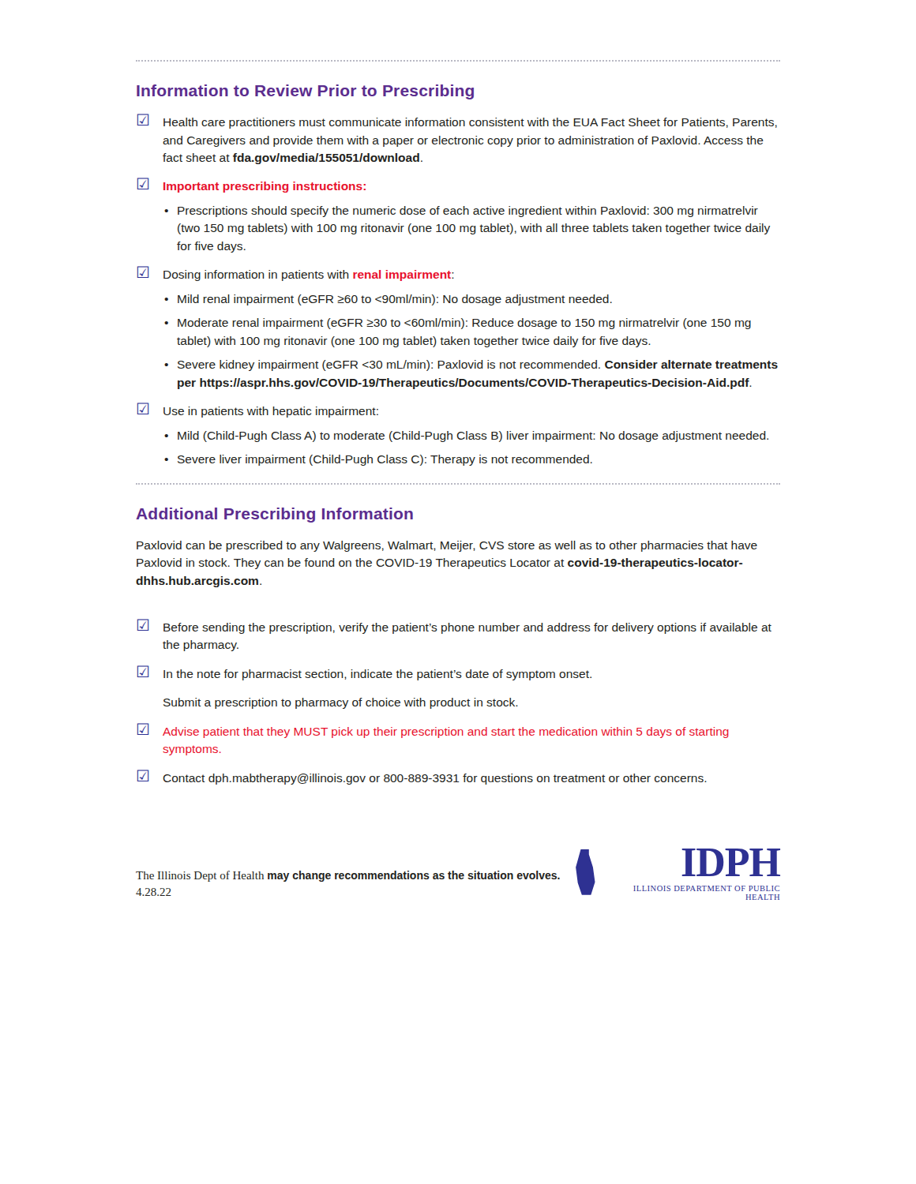Information to Review Prior to Prescribing
Health care practitioners must communicate information consistent with the EUA Fact Sheet for Patients, Parents, and Caregivers and provide them with a paper or electronic copy prior to administration of Paxlovid. Access the fact sheet at fda.gov/media/155051/download.
Important prescribing instructions:
Prescriptions should specify the numeric dose of each active ingredient within Paxlovid: 300 mg nirmatrelvir (two 150 mg tablets) with 100 mg ritonavir (one 100 mg tablet), with all three tablets taken together twice daily for five days.
Dosing information in patients with renal impairment:
Mild renal impairment (eGFR ≥60 to <90ml/min): No dosage adjustment needed.
Moderate renal impairment (eGFR ≥30 to <60ml/min): Reduce dosage to 150 mg nirmatrelvir (one 150 mg tablet) with 100 mg ritonavir (one 100 mg tablet) taken together twice daily for five days.
Severe kidney impairment (eGFR <30 mL/min): Paxlovid is not recommended. Consider alternate treatments per https://aspr.hhs.gov/COVID-19/Therapeutics/Documents/COVID-Therapeutics-Decision-Aid.pdf.
Use in patients with hepatic impairment:
Mild (Child-Pugh Class A) to moderate (Child-Pugh Class B) liver impairment: No dosage adjustment needed.
Severe liver impairment (Child-Pugh Class C): Therapy is not recommended.
Additional Prescribing Information
Paxlovid can be prescribed to any Walgreens, Walmart, Meijer, CVS store as well as to other pharmacies that have Paxlovid in stock. They can be found on the COVID-19 Therapeutics Locator at covid-19-therapeutics-locator-dhhs.hub.arcgis.com.
Before sending the prescription, verify the patient’s phone number and address for delivery options if available at the pharmacy.
In the note for pharmacist section, indicate the patient’s date of symptom onset.
Submit a prescription to pharmacy of choice with product in stock.
Advise patient that they MUST pick up their prescription and start the medication within 5 days of starting symptoms.
Contact dph.mabtherapy@illinois.gov or 800-889-3931 for questions on treatment or other concerns.
The Illinois Dept of Health may change recommendations as the situation evolves. 4.28.22
IDPH
Illinois Department of Public Health